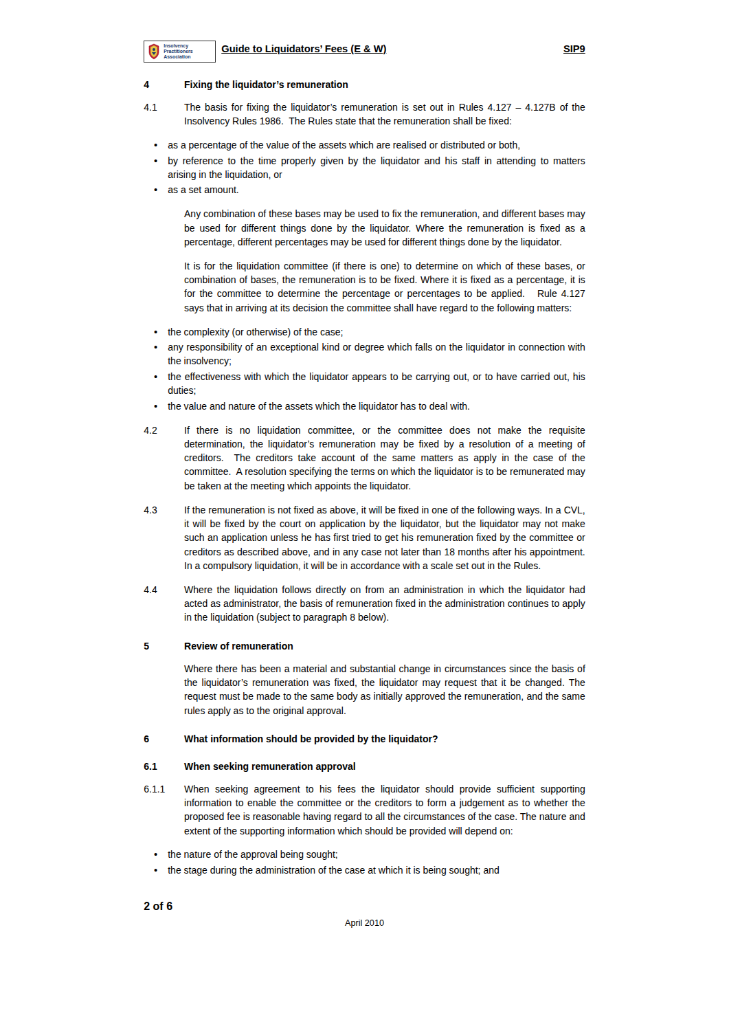Insolvency Practitioners Association
Guide to Liquidators’ Fees (E & W) SIP9
4 Fixing the liquidator’s remuneration
4.1 The basis for fixing the liquidator’s remuneration is set out in Rules 4.127 – 4.127B of the Insolvency Rules 1986. The Rules state that the remuneration shall be fixed:
as a percentage of the value of the assets which are realised or distributed or both,
by reference to the time properly given by the liquidator and his staff in attending to matters arising in the liquidation, or
as a set amount.
Any combination of these bases may be used to fix the remuneration, and different bases may be used for different things done by the liquidator. Where the remuneration is fixed as a percentage, different percentages may be used for different things done by the liquidator.
It is for the liquidation committee (if there is one) to determine on which of these bases, or combination of bases, the remuneration is to be fixed. Where it is fixed as a percentage, it is for the committee to determine the percentage or percentages to be applied. Rule 4.127 says that in arriving at its decision the committee shall have regard to the following matters:
the complexity (or otherwise) of the case;
any responsibility of an exceptional kind or degree which falls on the liquidator in connection with the insolvency;
the effectiveness with which the liquidator appears to be carrying out, or to have carried out, his duties;
the value and nature of the assets which the liquidator has to deal with.
4.2 If there is no liquidation committee, or the committee does not make the requisite determination, the liquidator’s remuneration may be fixed by a resolution of a meeting of creditors. The creditors take account of the same matters as apply in the case of the committee. A resolution specifying the terms on which the liquidator is to be remunerated may be taken at the meeting which appoints the liquidator.
4.3 If the remuneration is not fixed as above, it will be fixed in one of the following ways. In a CVL, it will be fixed by the court on application by the liquidator, but the liquidator may not make such an application unless he has first tried to get his remuneration fixed by the committee or creditors as described above, and in any case not later than 18 months after his appointment. In a compulsory liquidation, it will be in accordance with a scale set out in the Rules.
4.4 Where the liquidation follows directly on from an administration in which the liquidator had acted as administrator, the basis of remuneration fixed in the administration continues to apply in the liquidation (subject to paragraph 8 below).
5 Review of remuneration
Where there has been a material and substantial change in circumstances since the basis of the liquidator’s remuneration was fixed, the liquidator may request that it be changed. The request must be made to the same body as initially approved the remuneration, and the same rules apply as to the original approval.
6 What information should be provided by the liquidator?
6.1 When seeking remuneration approval
6.1.1 When seeking agreement to his fees the liquidator should provide sufficient supporting information to enable the committee or the creditors to form a judgement as to whether the proposed fee is reasonable having regard to all the circumstances of the case. The nature and extent of the supporting information which should be provided will depend on:
the nature of the approval being sought;
the stage during the administration of the case at which it is being sought; and
2 of 6
April 2010